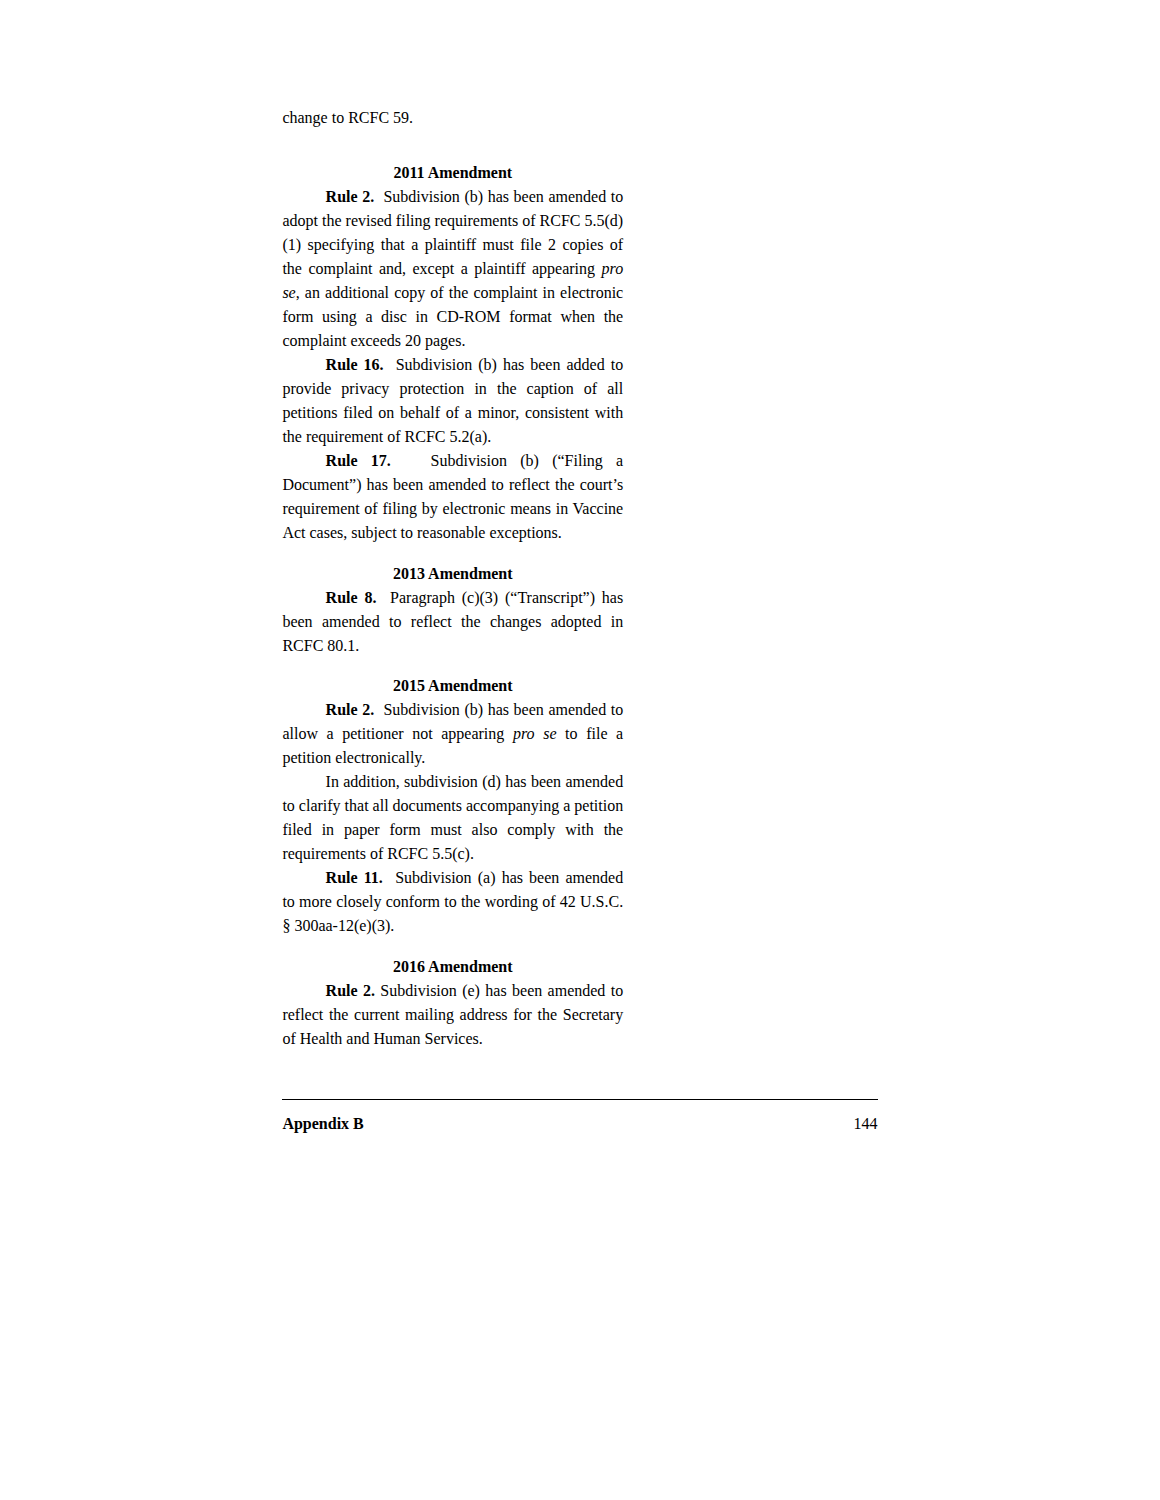change to RCFC 59.
2011 Amendment
Rule 2. Subdivision (b) has been amended to adopt the revised filing requirements of RCFC 5.5(d)(1) specifying that a plaintiff must file 2 copies of the complaint and, except a plaintiff appearing pro se, an additional copy of the complaint in electronic form using a disc in CD-ROM format when the complaint exceeds 20 pages.
Rule 16. Subdivision (b) has been added to provide privacy protection in the caption of all petitions filed on behalf of a minor, consistent with the requirement of RCFC 5.2(a).
Rule 17. Subdivision (b) (“Filing a Document”) has been amended to reflect the court’s requirement of filing by electronic means in Vaccine Act cases, subject to reasonable exceptions.
2013 Amendment
Rule 8. Paragraph (c)(3) (“Transcript”) has been amended to reflect the changes adopted in RCFC 80.1.
2015 Amendment
Rule 2. Subdivision (b) has been amended to allow a petitioner not appearing pro se to file a petition electronically.
In addition, subdivision (d) has been amended to clarify that all documents accompanying a petition filed in paper form must also comply with the requirements of RCFC 5.5(c).
Rule 11. Subdivision (a) has been amended to more closely conform to the wording of 42 U.S.C. § 300aa-12(e)(3).
2016 Amendment
Rule 2. Subdivision (e) has been amended to reflect the current mailing address for the Secretary of Health and Human Services.
Appendix B 144